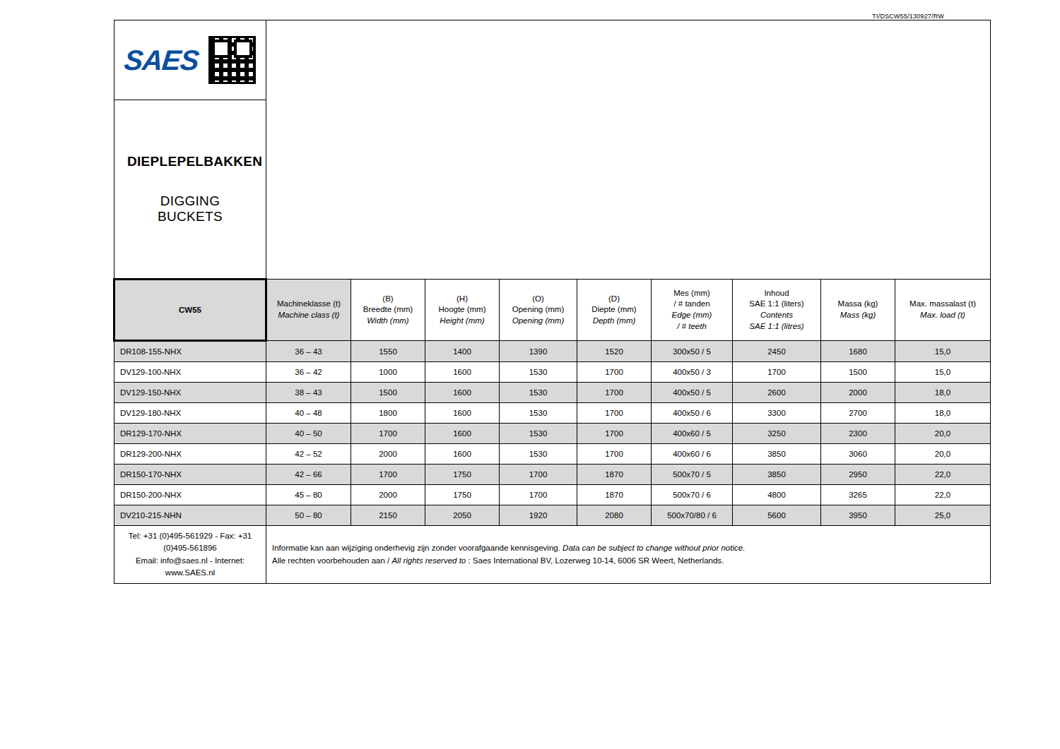TI/DSCW55/130927/RW
| SAES | |
| DIEPLEPELBAKKEN DIGGING BUCKETS |
| CW55 | Machineklasse (t) Machine class (t) | (B) Breedte (mm) Width (mm) | (H) Hoogte (mm) Height (mm) | (O) Opening (mm) Opening (mm) | (D) Diepte (mm) Depth (mm) | Mes (mm) / # tanden Edge (mm) / # teeth | Inhoud SAE 1:1 (liters) Contents SAE 1:1 (litres) | Massa (kg) Mass (kg) | Max. massalast (t) Max. load (t) |
| DR108-155-NHX | 36 – 43 | 1550 | 1400 | 1390 | 1520 | 300x50 / 5 | 2450 | 1680 | 15,0 |
| DV129-100-NHX | 36 – 42 | 1000 | 1600 | 1530 | 1700 | 400x50 / 3 | 1700 | 1500 | 15,0 |
| DV129-150-NHX | 38 – 43 | 1500 | 1600 | 1530 | 1700 | 400x50 / 5 | 2600 | 2000 | 18,0 |
| DV129-180-NHX | 40 – 48 | 1800 | 1600 | 1530 | 1700 | 400x50 / 6 | 3300 | 2700 | 18,0 |
| DR129-170-NHX | 40 – 50 | 1700 | 1600 | 1530 | 1700 | 400x60 / 5 | 3250 | 2300 | 20,0 |
| DR129-200-NHX | 42 – 52 | 2000 | 1600 | 1530 | 1700 | 400x60 / 6 | 3850 | 3060 | 20,0 |
| DR150-170-NHX | 42 – 66 | 1700 | 1750 | 1700 | 1870 | 500x70 / 5 | 3850 | 2950 | 22,0 |
| DR150-200-NHX | 45 – 80 | 2000 | 1750 | 1700 | 1870 | 500x70 / 6 | 4800 | 3265 | 22,0 |
| DV210-215-NHN | 50 – 80 | 2150 | 2050 | 1920 | 2080 | 500x70/80 / 6 | 5600 | 3950 | 25,0 |
| Tel: +31 (0)495-561929 - Fax: +31 (0)495-561896 Email: info@saes.nl - Internet: www.SAES.nl | Informatie kan aan wijziging onderhevig zijn zonder voorafgaande kennisgeving. Data can be subject to change without prior notice. Alle rechten voorbehouden aan / All rights reserved to : Saes International BV, Lozerweg 10-14, 6006 SR Weert, Netherlands. |